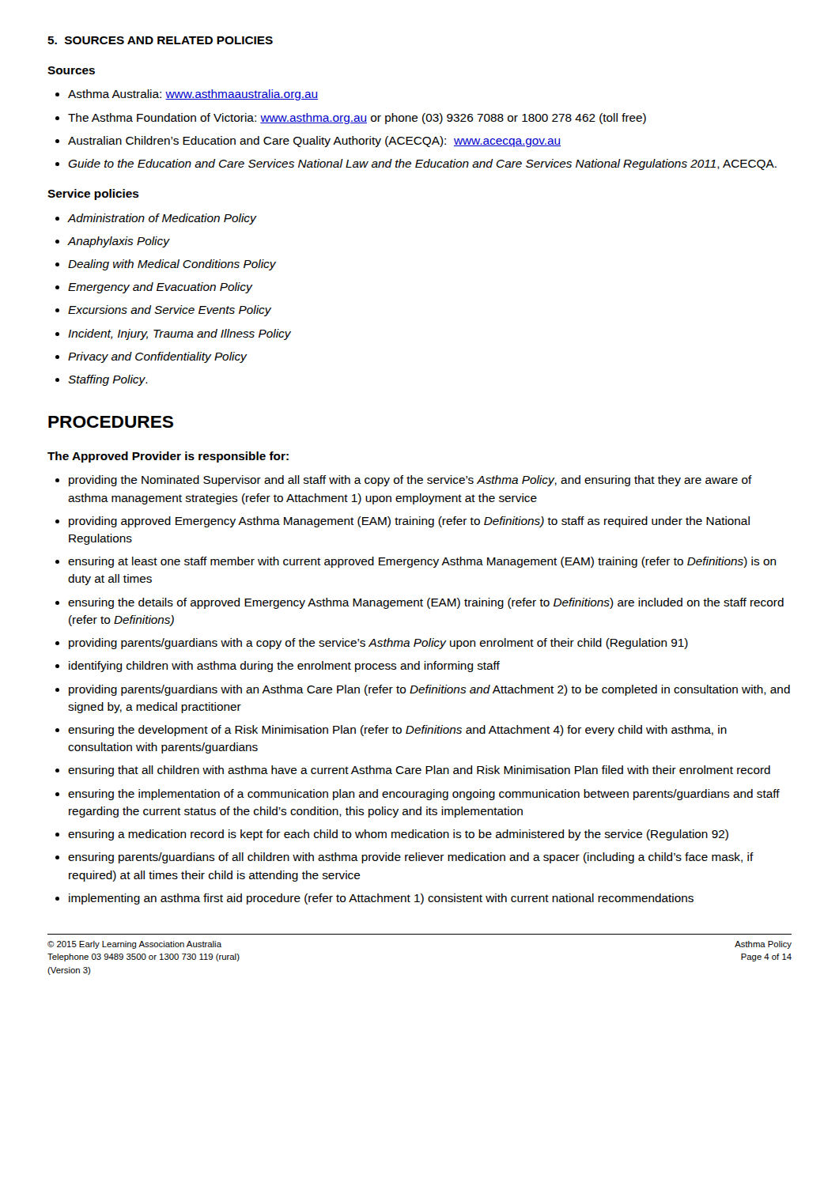5. SOURCES AND RELATED POLICIES
Sources
Asthma Australia: www.asthmaaustralia.org.au
The Asthma Foundation of Victoria: www.asthma.org.au or phone (03) 9326 7088 or 1800 278 462 (toll free)
Australian Children’s Education and Care Quality Authority (ACECQA): www.acecqa.gov.au
Guide to the Education and Care Services National Law and the Education and Care Services National Regulations 2011, ACECQA.
Service policies
Administration of Medication Policy
Anaphylaxis Policy
Dealing with Medical Conditions Policy
Emergency and Evacuation Policy
Excursions and Service Events Policy
Incident, Injury, Trauma and Illness Policy
Privacy and Confidentiality Policy
Staffing Policy.
PROCEDURES
The Approved Provider is responsible for:
providing the Nominated Supervisor and all staff with a copy of the service’s Asthma Policy, and ensuring that they are aware of asthma management strategies (refer to Attachment 1) upon employment at the service
providing approved Emergency Asthma Management (EAM) training (refer to Definitions) to staff as required under the National Regulations
ensuring at least one staff member with current approved Emergency Asthma Management (EAM) training (refer to Definitions) is on duty at all times
ensuring the details of approved Emergency Asthma Management (EAM) training (refer to Definitions) are included on the staff record (refer to Definitions)
providing parents/guardians with a copy of the service’s Asthma Policy upon enrolment of their child (Regulation 91)
identifying children with asthma during the enrolment process and informing staff
providing parents/guardians with an Asthma Care Plan (refer to Definitions and Attachment 2) to be completed in consultation with, and signed by, a medical practitioner
ensuring the development of a Risk Minimisation Plan (refer to Definitions and Attachment 4) for every child with asthma, in consultation with parents/guardians
ensuring that all children with asthma have a current Asthma Care Plan and Risk Minimisation Plan filed with their enrolment record
ensuring the implementation of a communication plan and encouraging ongoing communication between parents/guardians and staff regarding the current status of the child’s condition, this policy and its implementation
ensuring a medication record is kept for each child to whom medication is to be administered by the service (Regulation 92)
ensuring parents/guardians of all children with asthma provide reliever medication and a spacer (including a child’s face mask, if required) at all times their child is attending the service
implementing an asthma first aid procedure (refer to Attachment 1) consistent with current national recommendations
© 2015 Early Learning Association Australia
Telephone 03 9489 3500 or 1300 730 119 (rural)
(Version 3)
Asthma Policy
Page 4 of 14